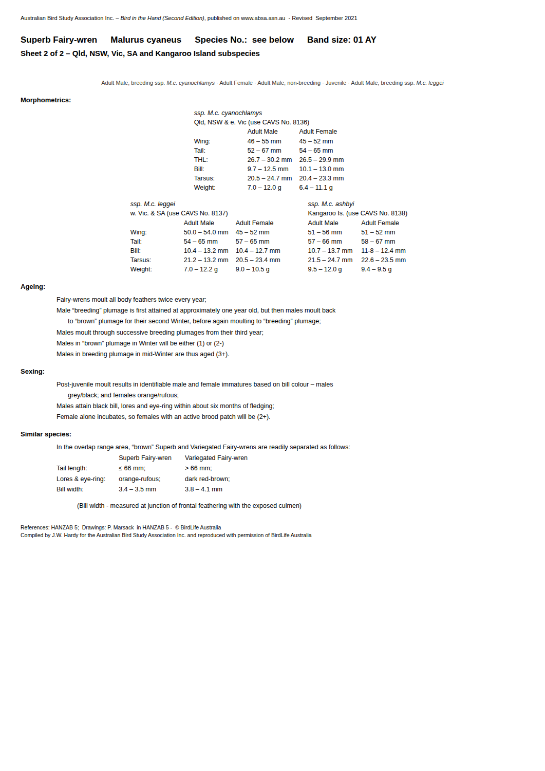Australian Bird Study Association Inc. – Bird in the Hand (Second Edition), published on www.absa.asn.au - Revised September 2021
Superb Fairy-wren Malurus cyaneus Species No.: see below Band size: 01 AY
Sheet 2 of 2 – Qld, NSW, Vic, SA and Kangaroo Island subspecies
Adult Male, breeding ssp. M.c. cyanochlamys · Adult Female · Adult Male, non-breeding · Juvenile · Adult Male, breeding ssp. M.c. leggei
Morphometrics:
| ssp. M.c. cyanochlamys |
| Qld, NSW & e. Vic (use CAVS No. 8136) |
| | Adult Male | Adult Female |
| Wing: | 46 – 55 mm | 45 – 52 mm |
| Tail: | 52 – 67 mm | 54 – 65 mm |
| THL: | 26.7 – 30.2 mm | 26.5 – 29.9 mm |
| Bill: | 9.7 – 12.5 mm | 10.1 – 13.0 mm |
| Tarsus: | 20.5 – 24.7 mm | 20.4 – 23.3 mm |
| Weight: | 7.0 – 12.0 g | 6.4 – 11.1 g |
| ssp. M.c. leggei |
| w. Vic. & SA (use CAVS No. 8137) |
| | Adult Male | Adult Female |
| Wing: | 50.0 – 54.0 mm | 45 – 52 mm |
| Tail: | 54 – 65 mm | 57 – 65 mm |
| Bill: | 10.4 – 13.2 mm | 10.4 – 12.7 mm |
| Tarsus: | 21.2 – 13.2 mm | 20.5 – 23.4 mm |
| Weight: | 7.0 – 12.2 g | 9.0 – 10.5 g |
| ssp. M.c. ashbyi |
| Kangaroo Is. (use CAVS No. 8138) |
| Adult Male | Adult Female |
| 51 – 56 mm | 51 – 52 mm |
| 57 – 66 mm | 58 – 67 mm |
| 10.7 – 13.7 mm | 11-8 – 12.4 mm |
| 21.5 – 24.7 mm | 22.6 – 23.5 mm |
| 9.5 – 12.0 g | 9.4 – 9.5 g |
Ageing:
Fairy-wrens moult all body feathers twice every year;
Male “breeding” plumage is first attained at approximately one year old, but then males moult back
to “brown” plumage for their second Winter, before again moulting to “breeding” plumage;
Males moult through successive breeding plumages from their third year;
Males in “brown” plumage in Winter will be either (1) or (2-)
Males in breeding plumage in mid-Winter are thus aged (3+).
Sexing:
Post-juvenile moult results in identifiable male and female immatures based on bill colour – males
grey/black; and females orange/rufous;
Males attain black bill, lores and eye-ring within about six months of fledging;
Female alone incubates, so females with an active brood patch will be (2+).
Similar species:
In the overlap range area, “brown” Superb and Variegated Fairy-wrens are readily separated as follows:
| | Superb Fairy-wren | Variegated Fairy-wren |
| Tail length: | ≤ 66 mm; | > 66 mm; |
| Lores & eye-ring: | orange-rufous; | dark red-brown; |
| Bill width: | 3.4 – 3.5 mm | 3.8 – 4.1 mm |
(Bill width - measured at junction of frontal feathering with the exposed culmen)
References: HANZAB 5; Drawings: P. Marsack in HANZAB 5 - © BirdLife Australia
Compiled by J.W. Hardy for the Australian Bird Study Association Inc. and reproduced with permission of BirdLife Australia